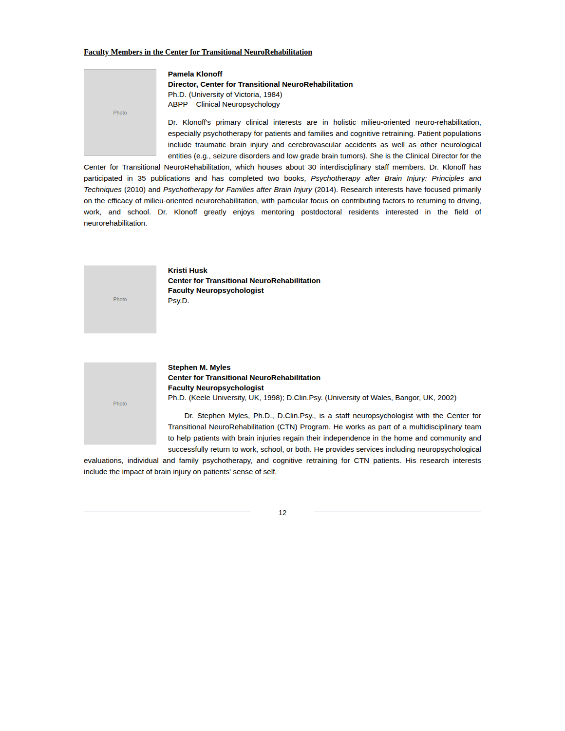Faculty Members in the Center for Transitional NeuroRehabilitation
Photo
Pamela Klonoff
Director, Center for Transitional NeuroRehabilitation
Ph.D. (University of Victoria, 1984)
ABPP – Clinical Neuropsychology
Dr. Klonoff's primary clinical interests are in holistic milieu-oriented neuro-rehabilitation, especially psychotherapy for patients and families and cognitive retraining. Patient populations include traumatic brain injury and cerebrovascular accidents as well as other neurological entities (e.g., seizure disorders and low grade brain tumors). She is the Clinical Director for the Center for Transitional NeuroRehabilitation, which houses about 30 interdisciplinary staff members. Dr. Klonoff has participated in 35 publications and has completed two books, Psychotherapy after Brain Injury: Principles and Techniques (2010) and Psychotherapy for Families after Brain Injury (2014). Research interests have focused primarily on the efficacy of milieu-oriented neurorehabilitation, with particular focus on contributing factors to returning to driving, work, and school. Dr. Klonoff greatly enjoys mentoring postdoctoral residents interested in the field of neurorehabilitation.
Photo
Kristi Husk
Center for Transitional NeuroRehabilitation
Faculty Neuropsychologist
Psy.D.
Photo
Stephen M. Myles
Center for Transitional NeuroRehabilitation
Faculty Neuropsychologist
Ph.D. (Keele University, UK, 1998); D.Clin.Psy. (University of Wales, Bangor, UK, 2002)
Dr. Stephen Myles, Ph.D., D.Clin.Psy., is a staff neuropsychologist with the Center for Transitional NeuroRehabilitation (CTN) Program. He works as part of a multidisciplinary team to help patients with brain injuries regain their independence in the home and community and successfully return to work, school, or both. He provides services including neuropsychological evaluations, individual and family psychotherapy, and cognitive retraining for CTN patients. His research interests include the impact of brain injury on patients' sense of self.
12